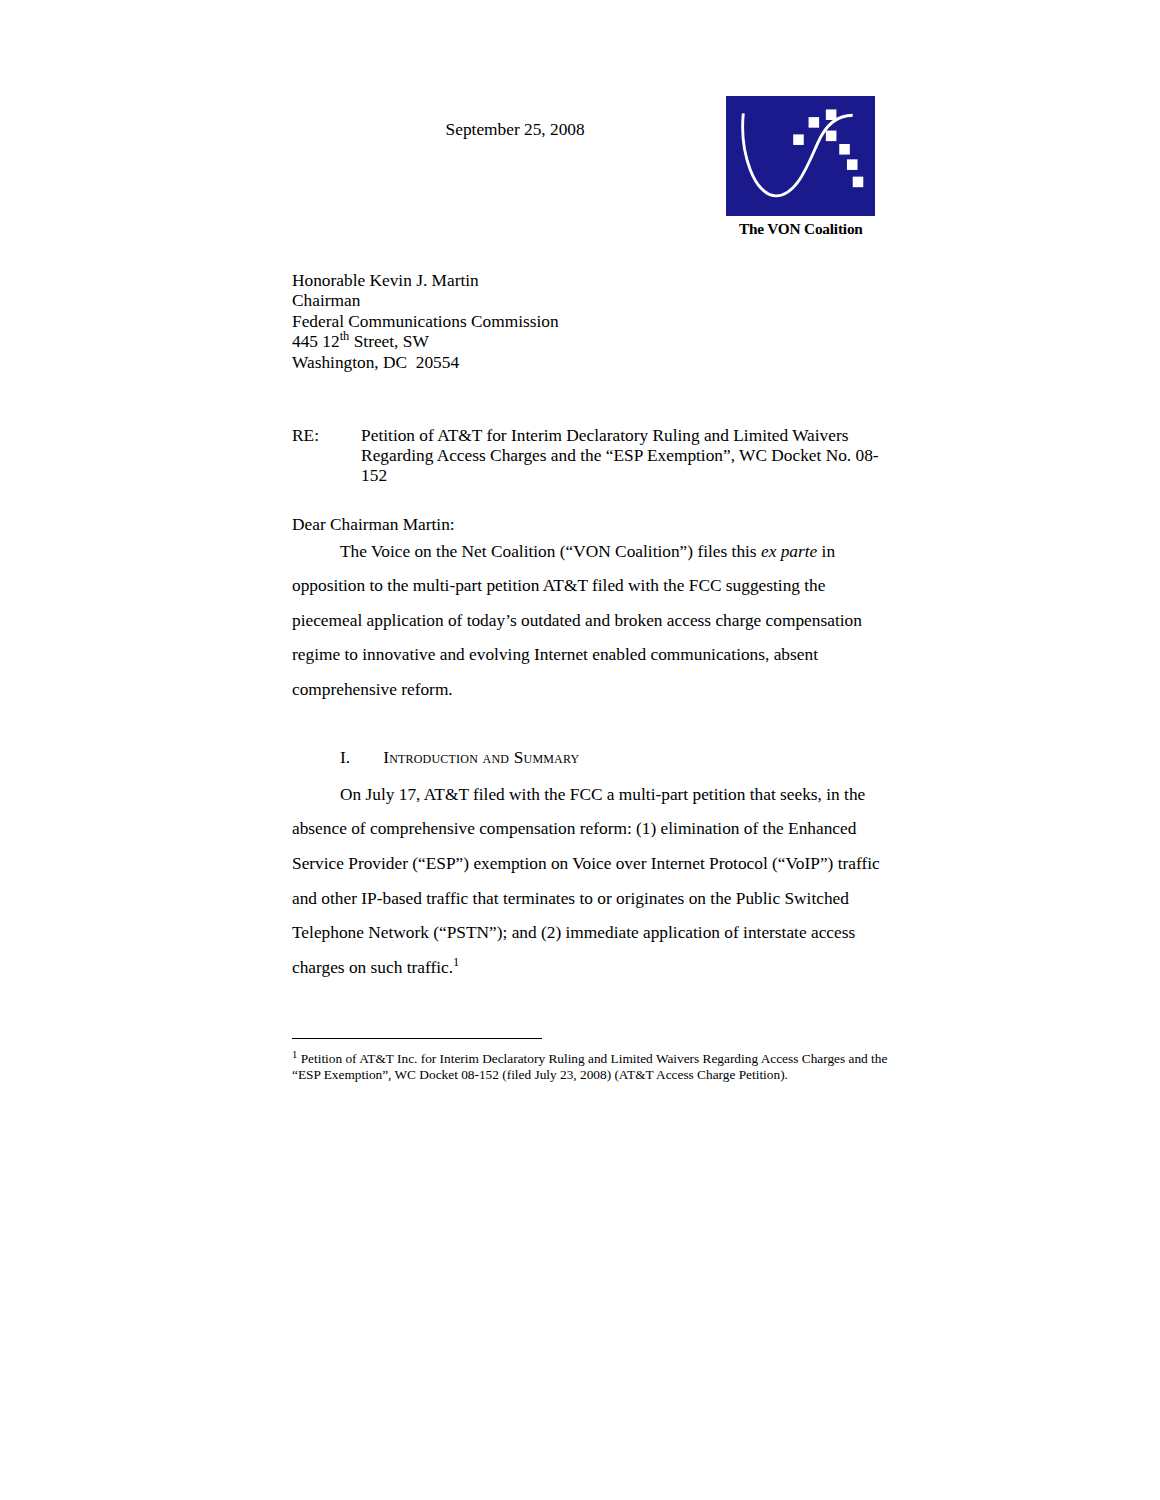September 25, 2008
The VON Coalition
Honorable Kevin J. Martin
Chairman
Federal Communications Commission
445 12th Street, SW
Washington, DC 20554
RE:
Petition of AT&T for Interim Declaratory Ruling and Limited Waivers Regarding Access Charges and the “ESP Exemption”, WC Docket No. 08-152
Dear Chairman Martin:
The Voice on the Net Coalition (“VON Coalition”) files this ex parte in opposition to the multi-part petition AT&T filed with the FCC suggesting the piecemeal application of today’s outdated and broken access charge compensation regime to innovative and evolving Internet enabled communications, absent comprehensive reform.
I.
Introduction and Summary
On July 17, AT&T filed with the FCC a multi-part petition that seeks, in the absence of comprehensive compensation reform: (1) elimination of the Enhanced Service Provider (“ESP”) exemption on Voice over Internet Protocol (“VoIP”) traffic and other IP-based traffic that terminates to or originates on the Public Switched Telephone Network (“PSTN”); and (2) immediate application of interstate access charges on such traffic.1
1 Petition of AT&T Inc. for Interim Declaratory Ruling and Limited Waivers Regarding Access Charges and the “ESP Exemption”, WC Docket 08-152 (filed July 23, 2008) (AT&T Access Charge Petition).